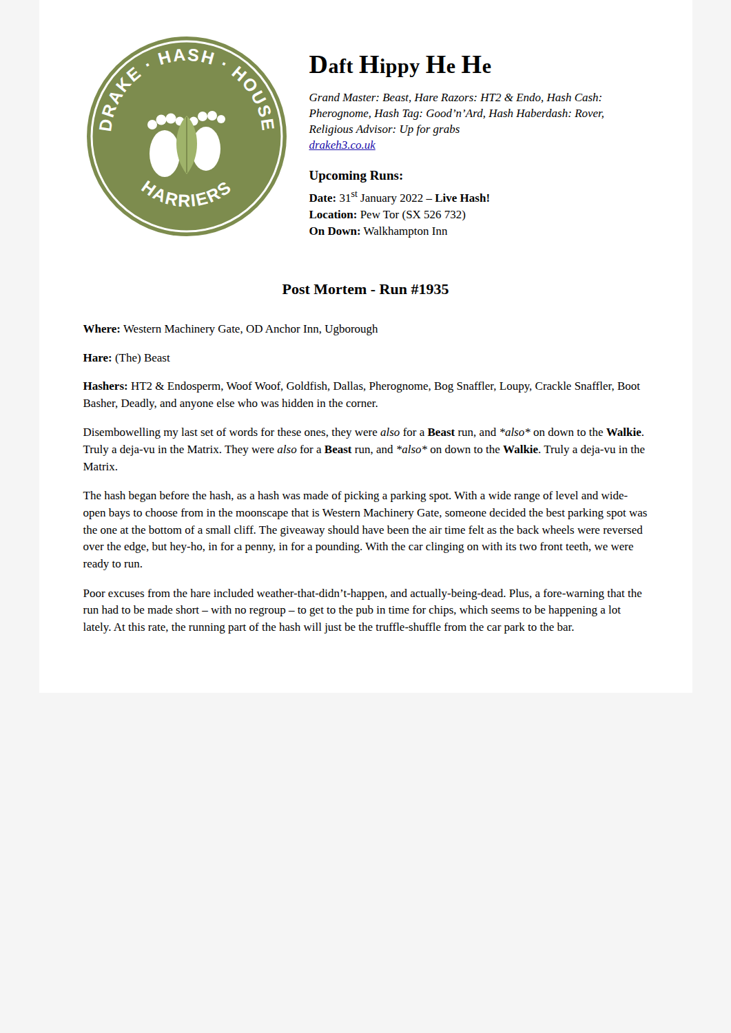Drake Hash House Harriers roundel DRAKE · HASH · HOUSE HARRIERS
Daft Hippy He He
Grand Master: Beast, Hare Razors: HT2 & Endo, Hash Cash: Pherognome, Hash Tag: Good’n’Ard, Hash Haberdash: Rover, Religious Advisor: Up for grabs
drakeh3.co.uk
Upcoming Runs:
Date: 31st January 2022 – Live Hash!
Location: Pew Tor (SX 526 732)
On Down: Walkhampton Inn
Post Mortem - Run #1935
Where: Western Machinery Gate, OD Anchor Inn, Ugborough
Hare: (The) Beast
Hashers: HT2 & Endosperm, Woof Woof, Goldfish, Dallas, Pherognome, Bog Snaffler, Loupy, Crackle Snaffler, Boot Basher, Deadly, and anyone else who was hidden in the corner.
Disembowelling my last set of words for these ones, they were also for a Beast run, and *also* on down to the Walkie. Truly a deja-vu in the Matrix. They were also for a Beast run, and *also* on down to the Walkie. Truly a deja-vu in the Matrix.
The hash began before the hash, as a hash was made of picking a parking spot. With a wide range of level and wide-open bays to choose from in the moonscape that is Western Machinery Gate, someone decided the best parking spot was the one at the bottom of a small cliff. The giveaway should have been the air time felt as the back wheels were reversed over the edge, but hey-ho, in for a penny, in for a pounding. With the car clinging on with its two front teeth, we were ready to run.
Poor excuses from the hare included weather-that-didn’t-happen, and actually-being-dead. Plus, a fore-warning that the run had to be made short – with no regroup – to get to the pub in time for chips, which seems to be happening a lot lately. At this rate, the running part of the hash will just be the truffle-shuffle from the car park to the bar.